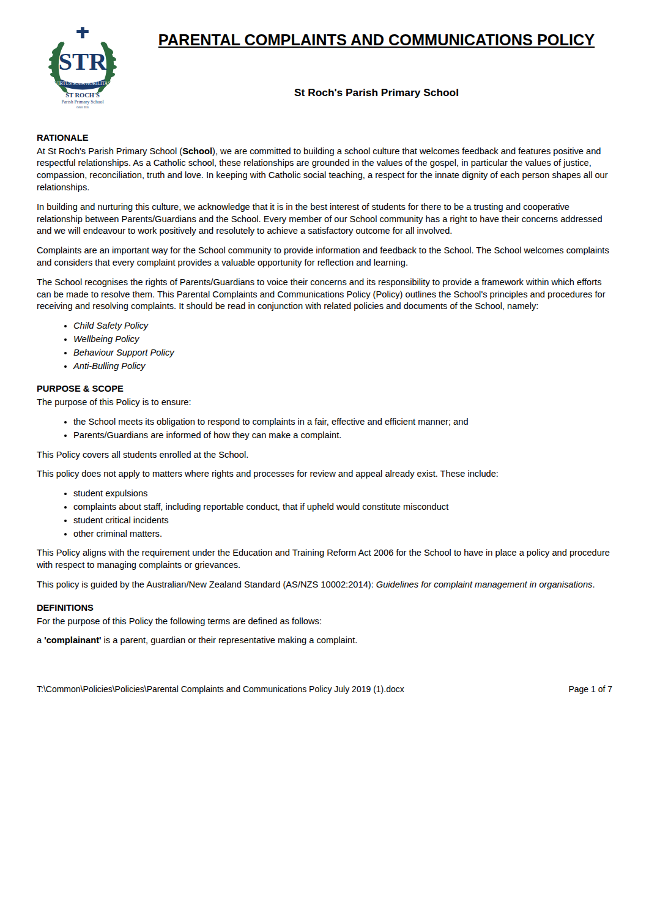STR VIRTUS SOLA NOBILITAS ST ROCH'S Parish Primary School Glen Iris
PARENTAL COMPLAINTS AND COMMUNICATIONS POLICY
St Roch's Parish Primary School
RATIONALE
At St Roch's Parish Primary School (School), we are committed to building a school culture that welcomes feedback and features positive and respectful relationships. As a Catholic school, these relationships are grounded in the values of the gospel, in particular the values of justice, compassion, reconciliation, truth and love. In keeping with Catholic social teaching, a respect for the innate dignity of each person shapes all our relationships.
In building and nurturing this culture, we acknowledge that it is in the best interest of students for there to be a trusting and cooperative relationship between Parents/Guardians and the School. Every member of our School community has a right to have their concerns addressed and we will endeavour to work positively and resolutely to achieve a satisfactory outcome for all involved.
Complaints are an important way for the School community to provide information and feedback to the School. The School welcomes complaints and considers that every complaint provides a valuable opportunity for reflection and learning.
The School recognises the rights of Parents/Guardians to voice their concerns and its responsibility to provide a framework within which efforts can be made to resolve them. This Parental Complaints and Communications Policy (Policy) outlines the School's principles and procedures for receiving and resolving complaints. It should be read in conjunction with related policies and documents of the School, namely:
Child Safety Policy
Wellbeing Policy
Behaviour Support Policy
Anti-Bulling Policy
PURPOSE & SCOPE
The purpose of this Policy is to ensure:
the School meets its obligation to respond to complaints in a fair, effective and efficient manner; and
Parents/Guardians are informed of how they can make a complaint.
This Policy covers all students enrolled at the School.
This policy does not apply to matters where rights and processes for review and appeal already exist. These include:
student expulsions
complaints about staff, including reportable conduct, that if upheld would constitute misconduct
student critical incidents
other criminal matters.
This Policy aligns with the requirement under the Education and Training Reform Act 2006 for the School to have in place a policy and procedure with respect to managing complaints or grievances.
This policy is guided by the Australian/New Zealand Standard (AS/NZS 10002:2014): Guidelines for complaint management in organisations.
DEFINITIONS
For the purpose of this Policy the following terms are defined as follows:
a 'complainant' is a parent, guardian or their representative making a complaint.
T:\Common\Policies\Policies\Parental Complaints and Communications Policy July 2019 (1).docx
Page 1 of 7